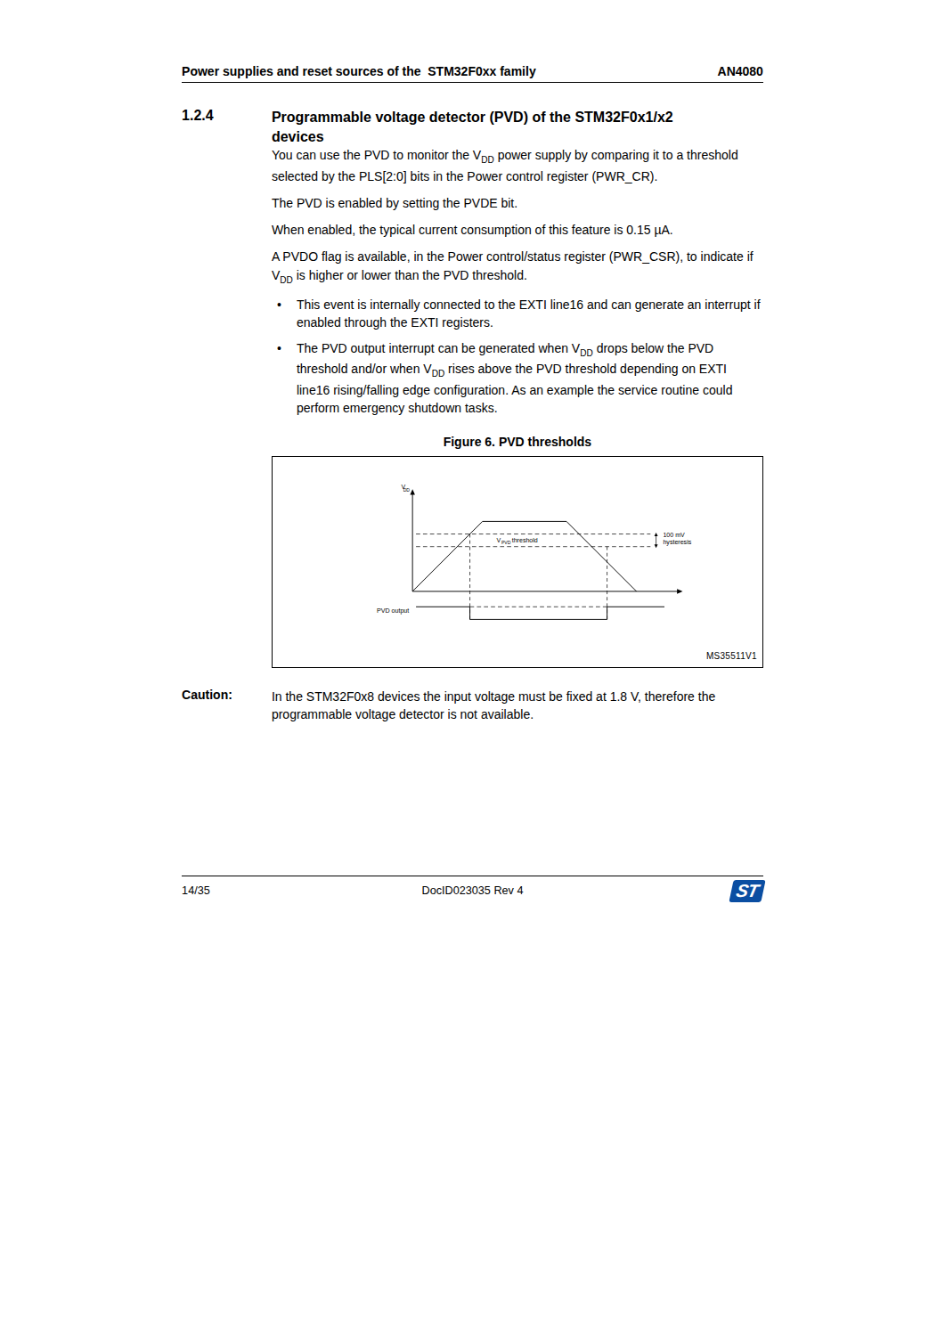Power supplies and reset sources of the STM32F0xx family
AN4080
1.2.4
Programmable voltage detector (PVD) of the STM32F0x1/x2
devices
You can use the PVD to monitor the VDD power supply by comparing it to a threshold selected by the PLS[2:0] bits in the Power control register (PWR_CR).
The PVD is enabled by setting the PVDE bit.
When enabled, the typical current consumption of this feature is 0.15 µA.
A PVDO flag is available, in the Power control/status register (PWR_CSR), to indicate if VDD is higher or lower than the PVD threshold.
This event is internally connected to the EXTI line16 and can generate an interrupt if enabled through the EXTI registers.
The PVD output interrupt can be generated when VDD drops below the PVD threshold and/or when VDD rises above the PVD threshold depending on EXTI line16 rising/falling edge configuration. As an example the service routine could perform emergency shutdown tasks.
Figure 6. PVD thresholds
V DD 100 mV hysteresis V PVD threshold PVD output
MS35511V1
Caution:
In the STM32F0x8 devices the input voltage must be fixed at 1.8 V, therefore the programmable voltage detector is not available.
14/35
DocID023035 Rev 4
ST